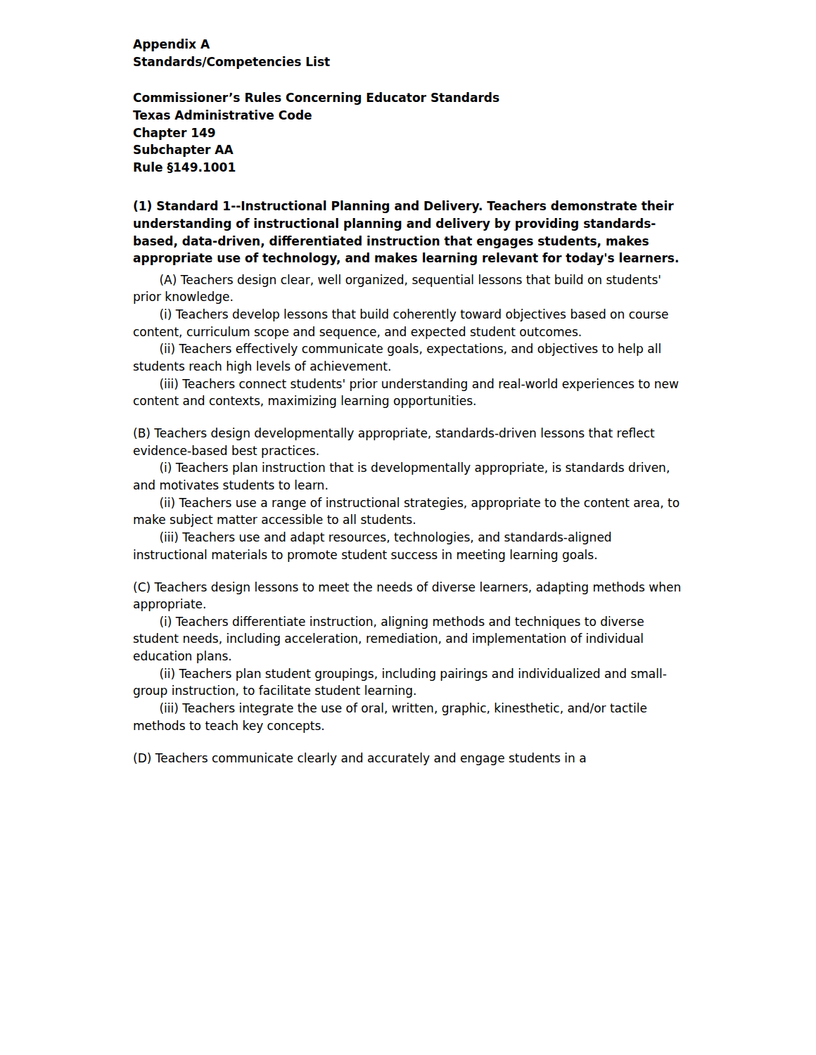Appendix A
Standards/Competencies List
Commissioner’s Rules Concerning Educator Standards
Texas Administrative Code
Chapter 149
Subchapter AA
Rule §149.1001
(1) Standard 1--Instructional Planning and Delivery. Teachers demonstrate their understanding of instructional planning and delivery by providing standards-based, data-driven, differentiated instruction that engages students, makes appropriate use of technology, and makes learning relevant for today's learners.
(A) Teachers design clear, well organized, sequential lessons that build on students' prior knowledge.
(i) Teachers develop lessons that build coherently toward objectives based on course content, curriculum scope and sequence, and expected student outcomes.
(ii) Teachers effectively communicate goals, expectations, and objectives to help all students reach high levels of achievement.
(iii) Teachers connect students' prior understanding and real-world experiences to new content and contexts, maximizing learning opportunities.
(B) Teachers design developmentally appropriate, standards-driven lessons that reflect evidence-based best practices.
(i) Teachers plan instruction that is developmentally appropriate, is standards driven, and motivates students to learn.
(ii) Teachers use a range of instructional strategies, appropriate to the content area, to make subject matter accessible to all students.
(iii) Teachers use and adapt resources, technologies, and standards-aligned instructional materials to promote student success in meeting learning goals.
(C) Teachers design lessons to meet the needs of diverse learners, adapting methods when appropriate.
(i) Teachers differentiate instruction, aligning methods and techniques to diverse student needs, including acceleration, remediation, and implementation of individual education plans.
(ii) Teachers plan student groupings, including pairings and individualized and small-group instruction, to facilitate student learning.
(iii) Teachers integrate the use of oral, written, graphic, kinesthetic, and/or tactile methods to teach key concepts.
(D) Teachers communicate clearly and accurately and engage students in a